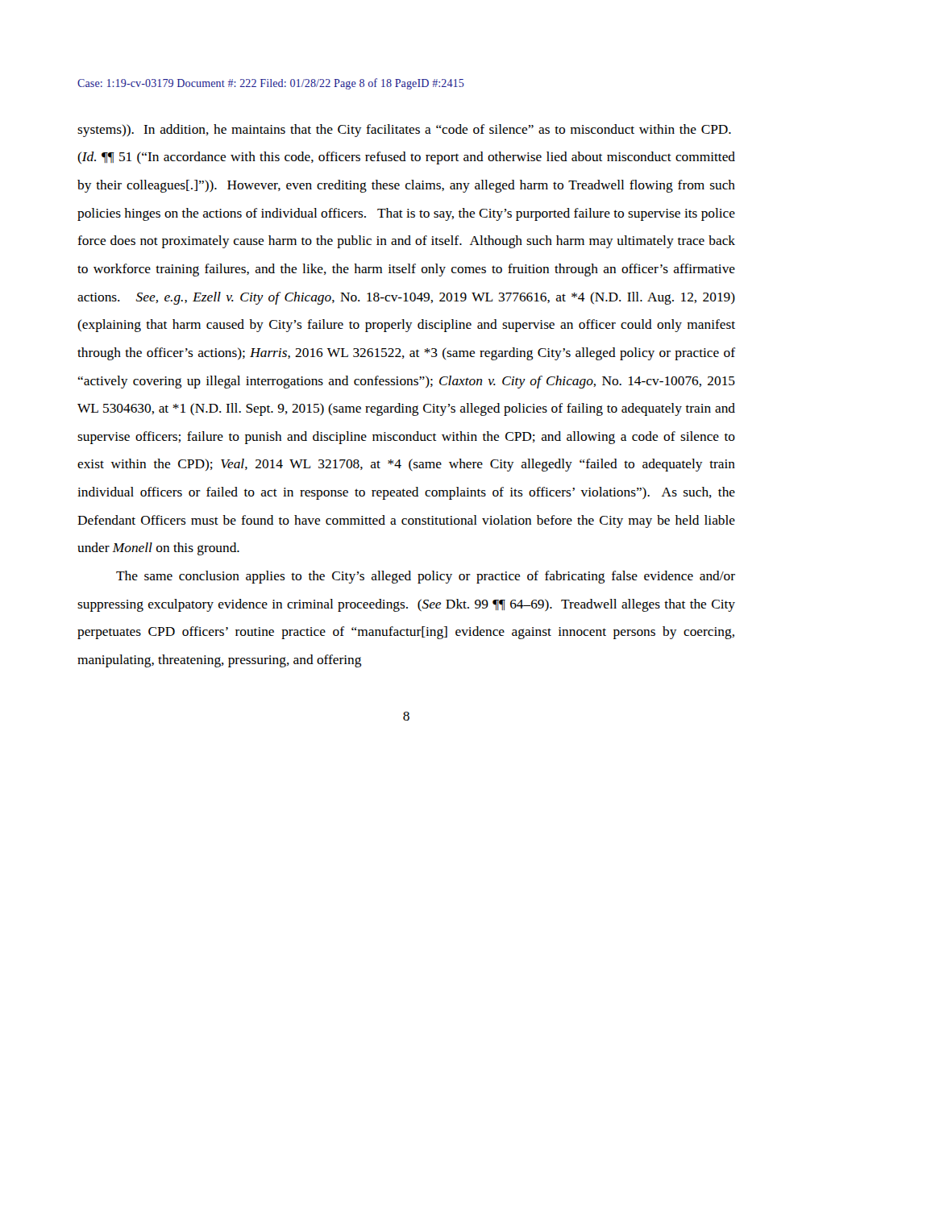Case: 1:19-cv-03179 Document #: 222 Filed: 01/28/22 Page 8 of 18 PageID #:2415
systems)). In addition, he maintains that the City facilitates a “code of silence” as to misconduct within the CPD. (Id. ¶¶ 51 (“In accordance with this code, officers refused to report and otherwise lied about misconduct committed by their colleagues[.]”)). However, even crediting these claims, any alleged harm to Treadwell flowing from such policies hinges on the actions of individual officers. That is to say, the City’s purported failure to supervise its police force does not proximately cause harm to the public in and of itself. Although such harm may ultimately trace back to workforce training failures, and the like, the harm itself only comes to fruition through an officer’s affirmative actions. See, e.g., Ezell v. City of Chicago, No. 18-cv-1049, 2019 WL 3776616, at *4 (N.D. Ill. Aug. 12, 2019) (explaining that harm caused by City’s failure to properly discipline and supervise an officer could only manifest through the officer’s actions); Harris, 2016 WL 3261522, at *3 (same regarding City’s alleged policy or practice of “actively covering up illegal interrogations and confessions”); Claxton v. City of Chicago, No. 14-cv-10076, 2015 WL 5304630, at *1 (N.D. Ill. Sept. 9, 2015) (same regarding City’s alleged policies of failing to adequately train and supervise officers; failure to punish and discipline misconduct within the CPD; and allowing a code of silence to exist within the CPD); Veal, 2014 WL 321708, at *4 (same where City allegedly “failed to adequately train individual officers or failed to act in response to repeated complaints of its officers’ violations”). As such, the Defendant Officers must be found to have committed a constitutional violation before the City may be held liable under Monell on this ground.
The same conclusion applies to the City’s alleged policy or practice of fabricating false evidence and/or suppressing exculpatory evidence in criminal proceedings. (See Dkt. 99 ¶¶ 64–69). Treadwell alleges that the City perpetuates CPD officers’ routine practice of “manufactur[ing] evidence against innocent persons by coercing, manipulating, threatening, pressuring, and offering
8